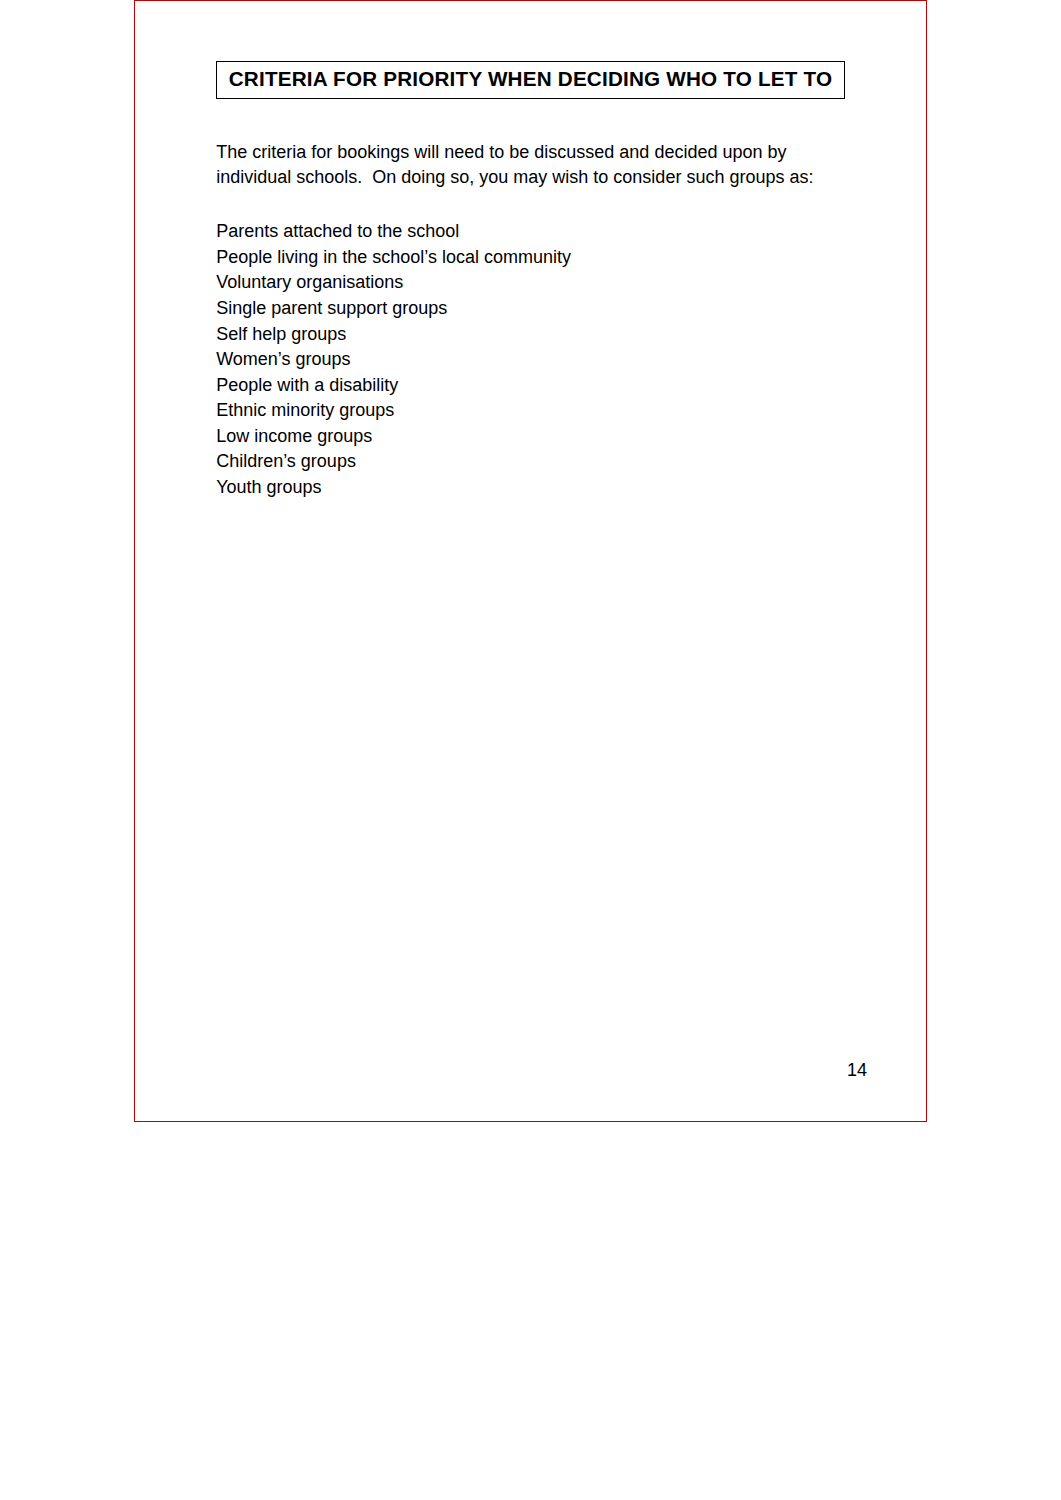CRITERIA FOR PRIORITY WHEN DECIDING WHO TO LET TO
The criteria for bookings will need to be discussed and decided upon by individual schools. On doing so, you may wish to consider such groups as:
Parents attached to the school
People living in the school’s local community
Voluntary organisations
Single parent support groups
Self help groups
Women’s groups
People with a disability
Ethnic minority groups
Low income groups
Children’s groups
Youth groups
14